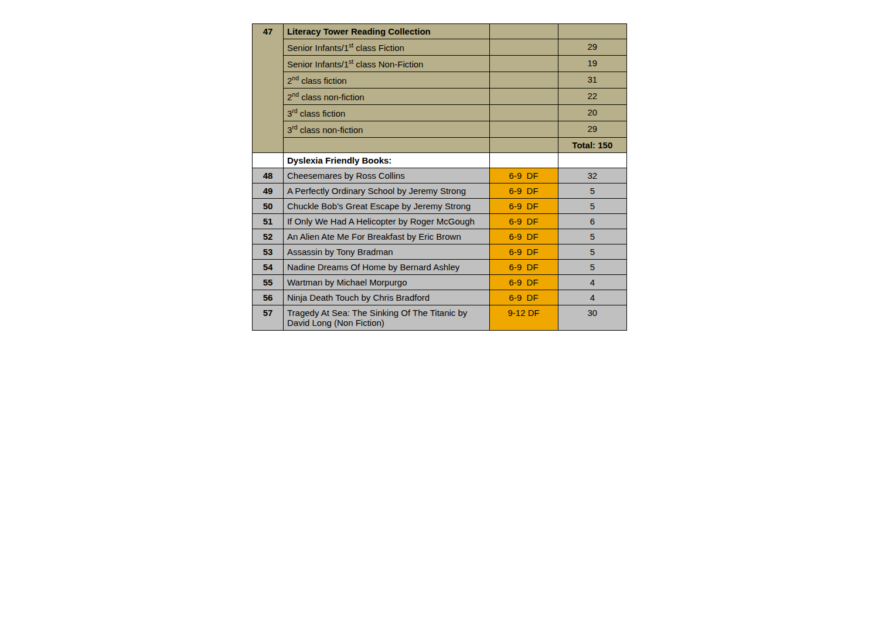| 47 | Literacy Tower Reading Collection | | |
| Senior Infants/1 st class Fiction | | 29 |
| Senior Infants/1 st class Non-Fiction | | 19 |
| 2 nd class fiction | | 31 |
| 2 nd class non-fiction | | 22 |
| 3 rd class fiction | | 20 |
| 3 rd class non-fiction | | 29 |
| | | Total: 150 |
| | Dyslexia Friendly Books: | | |
| 48 | Cheesemares by Ross Collins | 6-9 DF | 32 |
| 49 | A Perfectly Ordinary School by Jeremy Strong | 6-9 DF | 5 |
| 50 | Chuckle Bob’s Great Escape by Jeremy Strong | 6-9 DF | 5 |
| 51 | If Only We Had A Helicopter by Roger McGough | 6-9 DF | 6 |
| 52 | An Alien Ate Me For Breakfast by Eric Brown | 6-9 DF | 5 |
| 53 | Assassin by Tony Bradman | 6-9 DF | 5 |
| 54 | Nadine Dreams Of Home by Bernard Ashley | 6-9 DF | 5 |
| 55 | Wartman by Michael Morpurgo | 6-9 DF | 4 |
| 56 | Ninja Death Touch by Chris Bradford | 6-9 DF | 4 |
| 57 | Tragedy At Sea: The Sinking Of The Titanic by David Long (Non Fiction) | 9-12 DF | 30 |